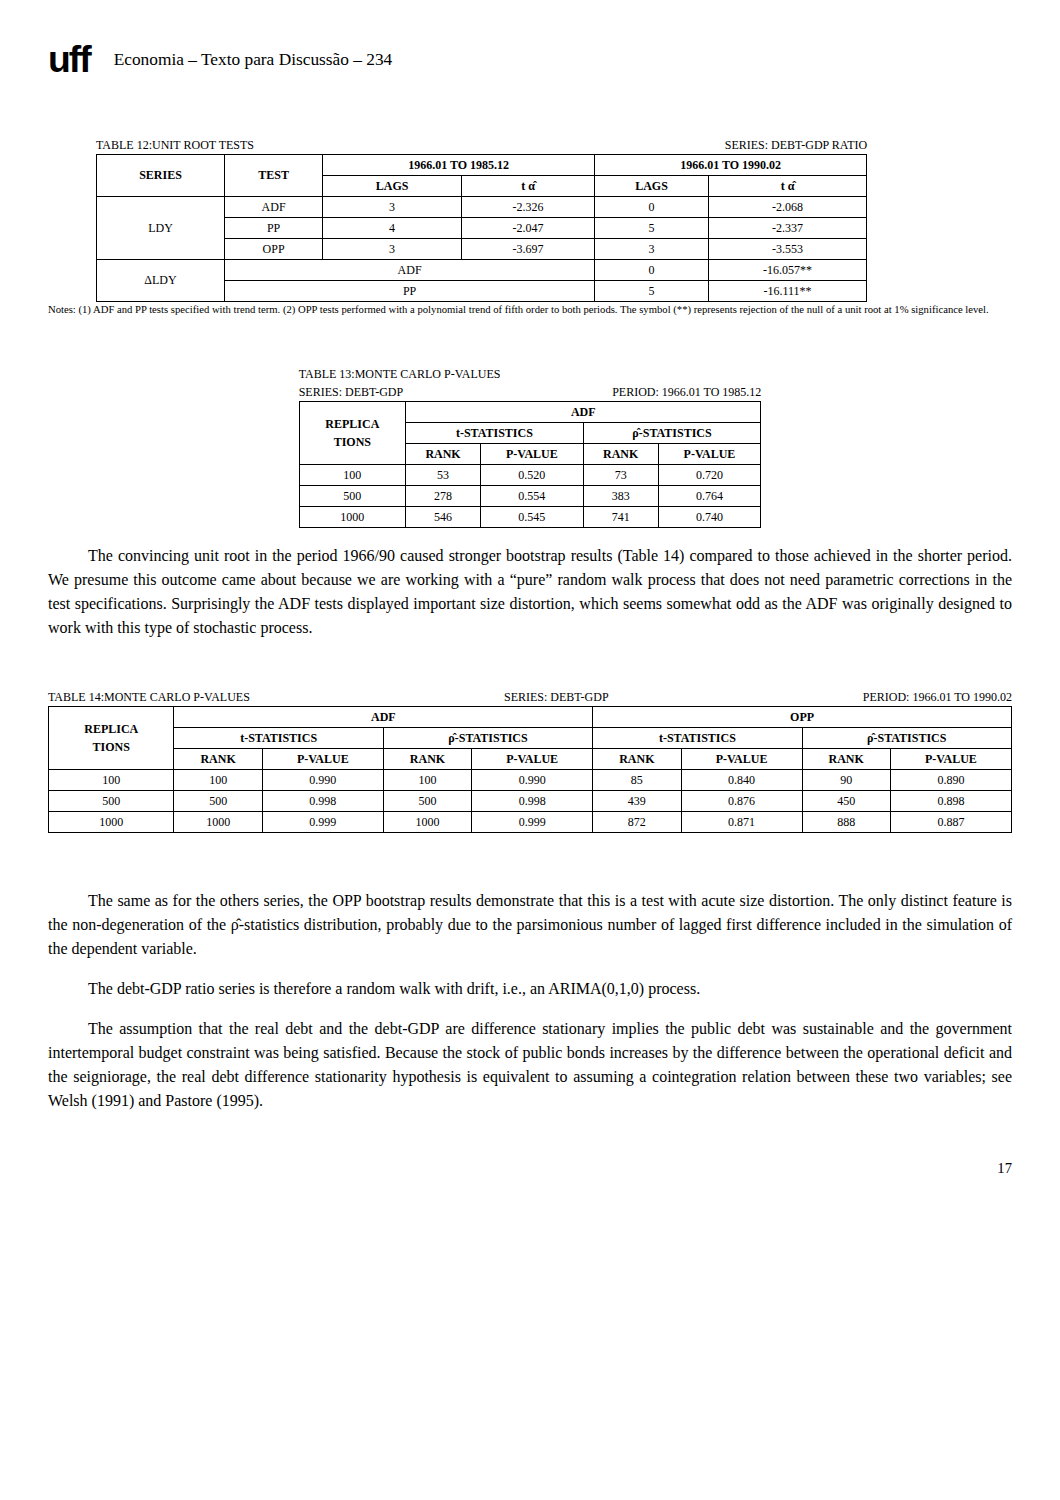uff
Economia – Texto para Discussão – 234
TABLE 12:UNIT ROOT TESTS SERIES: DEBT-GDP RATIO
| SERIES | TEST | 1966.01 TO 1985.12 | 1966.01 TO 1990.02 |
| --- | --- | --- | --- |
| LAGS | t α̂ | LAGS | t α̂ |
| LDY | ADF | 3 | -2.326 | 0 | -2.068 |
| PP | 4 | -2.047 | 5 | -2.337 |
| OPP | 3 | -3.697 | 3 | -3.553 |
| ΔLDY | ADF | 0 | -16.057** |
| PP | 5 | -16.111** |
Notes: (1) ADF and PP tests specified with trend term. (2) OPP tests performed with a polynomial trend of fifth order to both periods. The symbol (**) represents rejection of the null of a unit root at 1% significance level.
TABLE 13:MONTE CARLO P-VALUES
SERIES: DEBT-GDP PERIOD: 1966.01 TO 1985.12
| REPLICA TIONS | ADF |
| --- | --- |
| t-STATISTICS | ρ̂-STATISTICS |
| RANK | P-VALUE | RANK | P-VALUE |
| 100 | 53 | 0.520 | 73 | 0.720 |
| 500 | 278 | 0.554 | 383 | 0.764 |
| 1000 | 546 | 0.545 | 741 | 0.740 |
The convincing unit root in the period 1966/90 caused stronger bootstrap results (Table 14) compared to those achieved in the shorter period. We presume this outcome came about because we are working with a “pure” random walk process that does not need parametric corrections in the test specifications. Surprisingly the ADF tests displayed important size distortion, which seems somewhat odd as the ADF was originally designed to work with this type of stochastic process.
TABLE 14:MONTE CARLO P-VALUES SERIES: DEBT-GDP PERIOD: 1966.01 TO 1990.02
| REPLICA TIONS | ADF | OPP |
| --- | --- | --- |
| t-STATISTICS | ρ̂-STATISTICS | t-STATISTICS | ρ̂-STATISTICS |
| RANK | P-VALUE | RANK | P-VALUE | RANK | P-VALUE | RANK | P-VALUE |
| 100 | 100 | 0.990 | 100 | 0.990 | 85 | 0.840 | 90 | 0.890 |
| 500 | 500 | 0.998 | 500 | 0.998 | 439 | 0.876 | 450 | 0.898 |
| 1000 | 1000 | 0.999 | 1000 | 0.999 | 872 | 0.871 | 888 | 0.887 |
The same as for the others series, the OPP bootstrap results demonstrate that this is a test with acute size distortion. The only distinct feature is the non-degeneration of the ρ̂-statistics distribution, probably due to the parsimonious number of lagged first difference included in the simulation of the dependent variable.
The debt-GDP ratio series is therefore a random walk with drift, i.e., an ARIMA(0,1,0) process.
The assumption that the real debt and the debt-GDP are difference stationary implies the public debt was sustainable and the government intertemporal budget constraint was being satisfied. Because the stock of public bonds increases by the difference between the operational deficit and the seigniorage, the real debt difference stationarity hypothesis is equivalent to assuming a cointegration relation between these two variables; see Welsh (1991) and Pastore (1995).
17